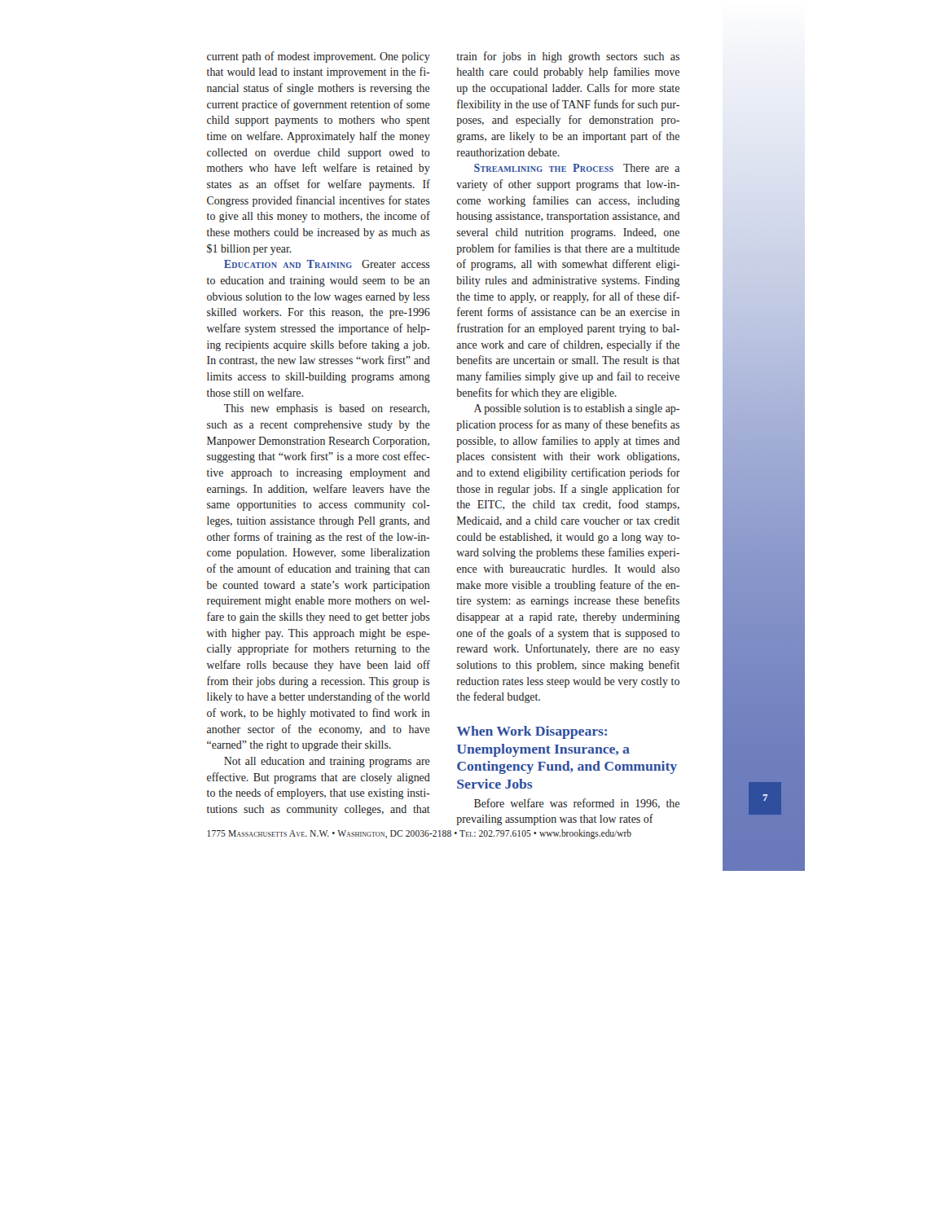current path of modest improvement. One policy that would lead to instant improvement in the financial status of single mothers is reversing the current practice of government retention of some child support payments to mothers who spent time on welfare. Approximately half the money collected on overdue child support owed to mothers who have left welfare is retained by states as an offset for welfare payments. If Congress provided financial incentives for states to give all this money to mothers, the income of these mothers could be increased by as much as $1 billion per year.
Education and Training Greater access to education and training would seem to be an obvious solution to the low wages earned by less skilled workers. For this reason, the pre-1996 welfare system stressed the importance of helping recipients acquire skills before taking a job. In contrast, the new law stresses “work first” and limits access to skill-building programs among those still on welfare.
This new emphasis is based on research, such as a recent comprehensive study by the Manpower Demonstration Research Corporation, suggesting that “work first” is a more cost effective approach to increasing employment and earnings. In addition, welfare leavers have the same opportunities to access community colleges, tuition assistance through Pell grants, and other forms of training as the rest of the low-income population. However, some liberalization of the amount of education and training that can be counted toward a state’s work participation requirement might enable more mothers on welfare to gain the skills they need to get better jobs with higher pay. This approach might be especially appropriate for mothers returning to the welfare rolls because they have been laid off from their jobs during a recession. This group is likely to have a better understanding of the world of work, to be highly motivated to find work in another sector of the economy, and to have “earned” the right to upgrade their skills.
Not all education and training programs are effective. But programs that are closely aligned to the needs of employers, that use existing institutions such as community colleges, and that train for jobs in high growth sectors such as health care could probably help families move up the occupational ladder. Calls for more state flexibility in the use of TANF funds for such purposes, and especially for demonstration programs, are likely to be an important part of the reauthorization debate.
Streamlining the Process There are a variety of other support programs that low-income working families can access, including housing assistance, transportation assistance, and several child nutrition programs. Indeed, one problem for families is that there are a multitude of programs, all with somewhat different eligibility rules and administrative systems. Finding the time to apply, or reapply, for all of these different forms of assistance can be an exercise in frustration for an employed parent trying to balance work and care of children, especially if the benefits are uncertain or small. The result is that many families simply give up and fail to receive benefits for which they are eligible.
A possible solution is to establish a single application process for as many of these benefits as possible, to allow families to apply at times and places consistent with their work obligations, and to extend eligibility certification periods for those in regular jobs. If a single application for the EITC, the child tax credit, food stamps, Medicaid, and a child care voucher or tax credit could be established, it would go a long way toward solving the problems these families experience with bureaucratic hurdles. It would also make more visible a troubling feature of the entire system: as earnings increase these benefits disappear at a rapid rate, thereby undermining one of the goals of a system that is supposed to reward work. Unfortunately, there are no easy solutions to this problem, since making benefit reduction rates less steep would be very costly to the federal budget.
When Work Disappears: Unemployment Insurance, a Contingency Fund, and Community Service Jobs
Before welfare was reformed in 1996, the prevailing assumption was that low rates of
7
1775 Massachusetts Ave. N.W. • Washington, DC 20036-2188 • Tel: 202.797.6105 • www.brookings.edu/wrb